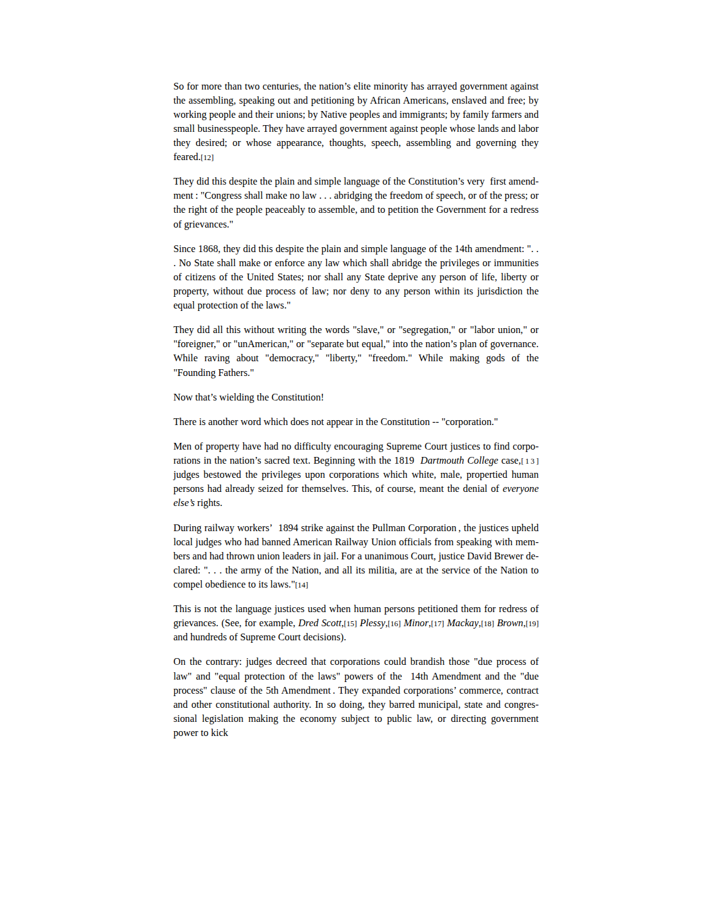So for more than two centuries, the nation’s elite minority has arrayed government against the assembling, speaking out and petitioning by African Americans, enslaved and free; by working people and their unions; by Native peoples and immigrants; by family farmers and small businesspeople. They have arrayed government against people whose lands and labor they desired; or whose appearance, thoughts, speech, assembling and governing they feared.[12]
They did this despite the plain and simple language of the Constitution’s very first amendment : "Congress shall make no law . . . abridging the freedom of speech, or of the press; or the right of the people peaceably to assemble, and to petition the Government for a redress of grievances."
Since 1868, they did this despite the plain and simple language of the 14th amendment: ". . . No State shall make or enforce any law which shall abridge the privileges or immunities of citizens of the United States; nor shall any State deprive any person of life, liberty or property, without due process of law; nor deny to any person within its jurisdiction the equal protection of the laws."
They did all this without writing the words "slave," or "segregation," or "labor union," or "foreigner," or "unAmerican," or "separate but equal," into the nation’s plan of governance. While raving about "democracy," "liberty," "freedom." While making gods of the "Founding Fathers."
Now that’s wielding the Constitution!
There is another word which does not appear in the Constitution -- "corporation."
Men of property have had no difficulty encouraging Supreme Court justices to find corporations in the nation’s sacred text. Beginning with the 1819 Dartmouth College case,[ 1 3 ] judges bestowed the privileges upon corporations which white, male, propertied human persons had already seized for themselves. This, of course, meant the denial of everyone else’s rights.
During railway workers’ 1894 strike against the Pullman Corporation , the justices upheld local judges who had banned American Railway Union officials from speaking with members and had thrown union leaders in jail. For a unanimous Court, justice David Brewer declared: ". . . the army of the Nation, and all its militia, are at the service of the Nation to compel obedience to its laws."[14]
This is not the language justices used when human persons petitioned them for redress of grievances. (See, for example, Dred Scott,[15] Plessy,[16] Minor,[17] Mackay,[18] Brown,[19] and hundreds of Supreme Court decisions).
On the contrary: judges decreed that corporations could brandish those "due process of law" and "equal protection of the laws" powers of the 14th Amendment and the "due process" clause of the 5th Amendment . They expanded corporations’ commerce, contract and other constitutional authority. In so doing, they barred municipal, state and congressional legislation making the economy subject to public law, or directing government power to kick